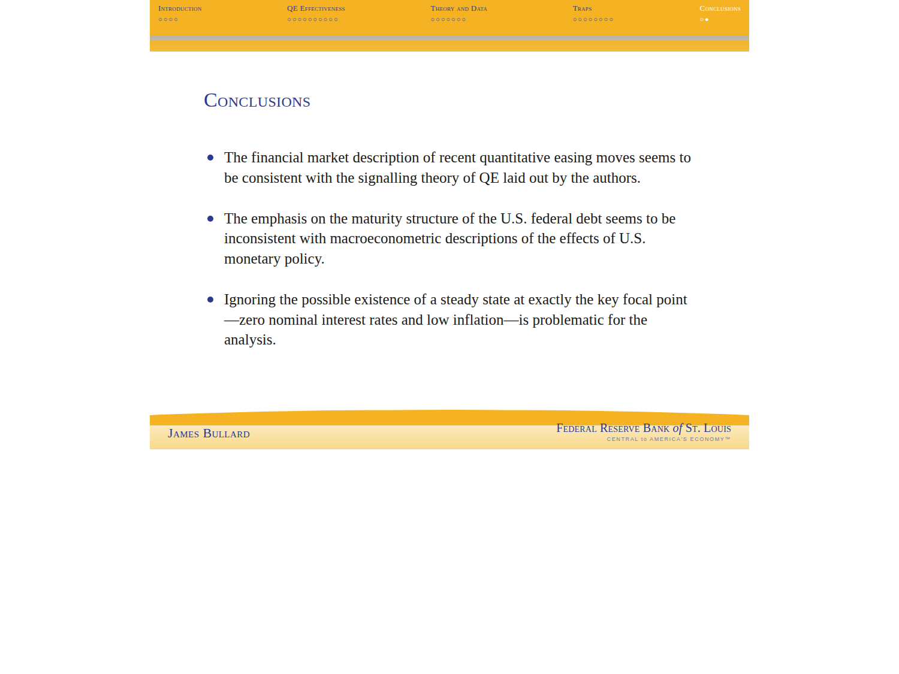Introduction ○○○○
QE Effectiveness ○○○○○○○○○○
Theory and Data ○○○○○○○
Traps ○○○○○○○○
Conclusions ○●
Conclusions
The financial market description of recent quantitative easing moves seems to be consistent with the signalling theory of QE laid out by the authors.
The emphasis on the maturity structure of the U.S. federal debt seems to be inconsistent with macroeconometric descriptions of the effects of U.S. monetary policy.
Ignoring the possible existence of a steady state at exactly the key focal point—zero nominal interest rates and low inflation—is problematic for the analysis.
James Bullard
Federal Reserve Bank of St. Louis
CENTRAL to AMERICA'S ECONOMY™